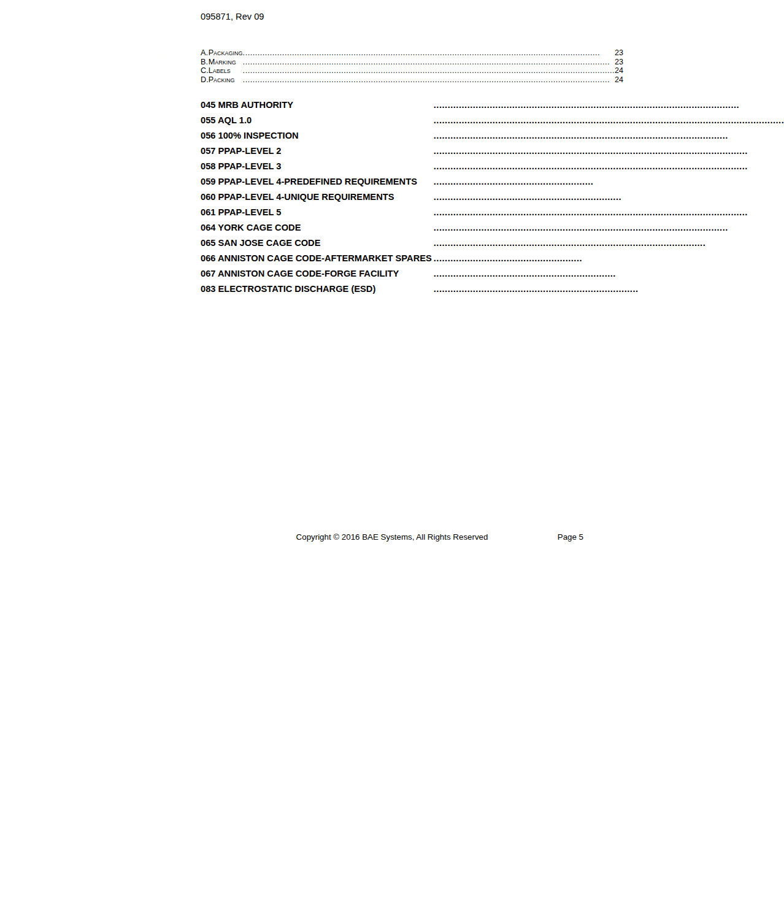095871, Rev 09
| A. | Packaging | ................................................................................................................................................. | 23 |
| B. | Marking | ..................................................................................................................................................... | 23 |
| C. | Labels | ....................................................................................................................................................... | 24 |
| D. | Packing | ..................................................................................................................................................... | 24 |
| 045 MRB AUTHORITY | ............................................................................................................. | 25 |
| 055 AQL 1.0 | ............................................................................................................................. | 25 |
| 056 100% INSPECTION | ......................................................................................................... | 25 |
| 057 PPAP-LEVEL 2 | ................................................................................................................ | 25 |
| 058 PPAP-LEVEL 3 | ................................................................................................................ | 27 |
| 059 PPAP-LEVEL 4-PREDEFINED REQUIREMENTS | ......................................................... | 28 |
| 060 PPAP-LEVEL 4-UNIQUE REQUIREMENTS | ................................................................... | 29 |
| 061 PPAP-LEVEL 5 | ................................................................................................................ | 30 |
| 064 YORK CAGE CODE | ......................................................................................................... | 30 |
| 065 SAN JOSE CAGE CODE | ................................................................................................. | 30 |
| 066 ANNISTON CAGE CODE-AFTERMARKET SPARES | ..................................................... | 30 |
| 067 ANNISTON CAGE CODE-FORGE FACILITY | ................................................................. | 30 |
| 083 ELECTROSTATIC DISCHARGE (ESD) | ......................................................................... | 30 |
Copyright © 2016 BAE Systems, All Rights Reserved
Page 5